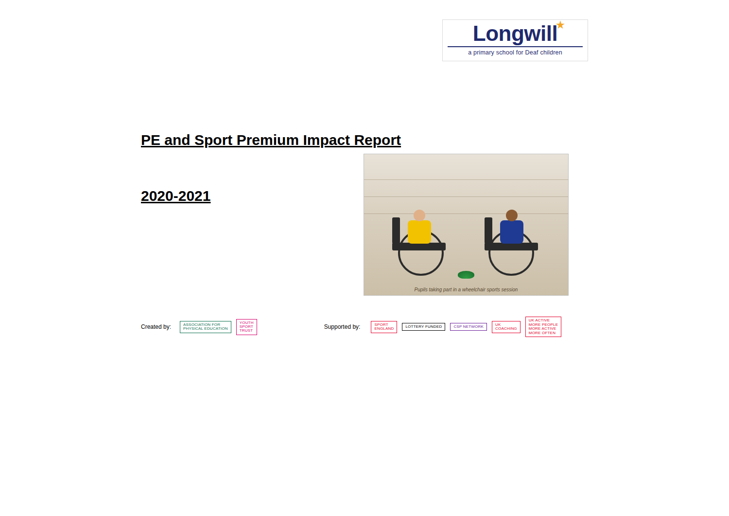Longwill★
a primary school for Deaf children
PE and Sport Premium Impact Report
2020-2021
Pupils taking part in a wheelchair sports session
Created by: Association for
Physical Education Youth
Sport
Trust Supported by: Sport
England Lottery Funded CSP Network UK
Coaching UK Active
More people
More active
More often